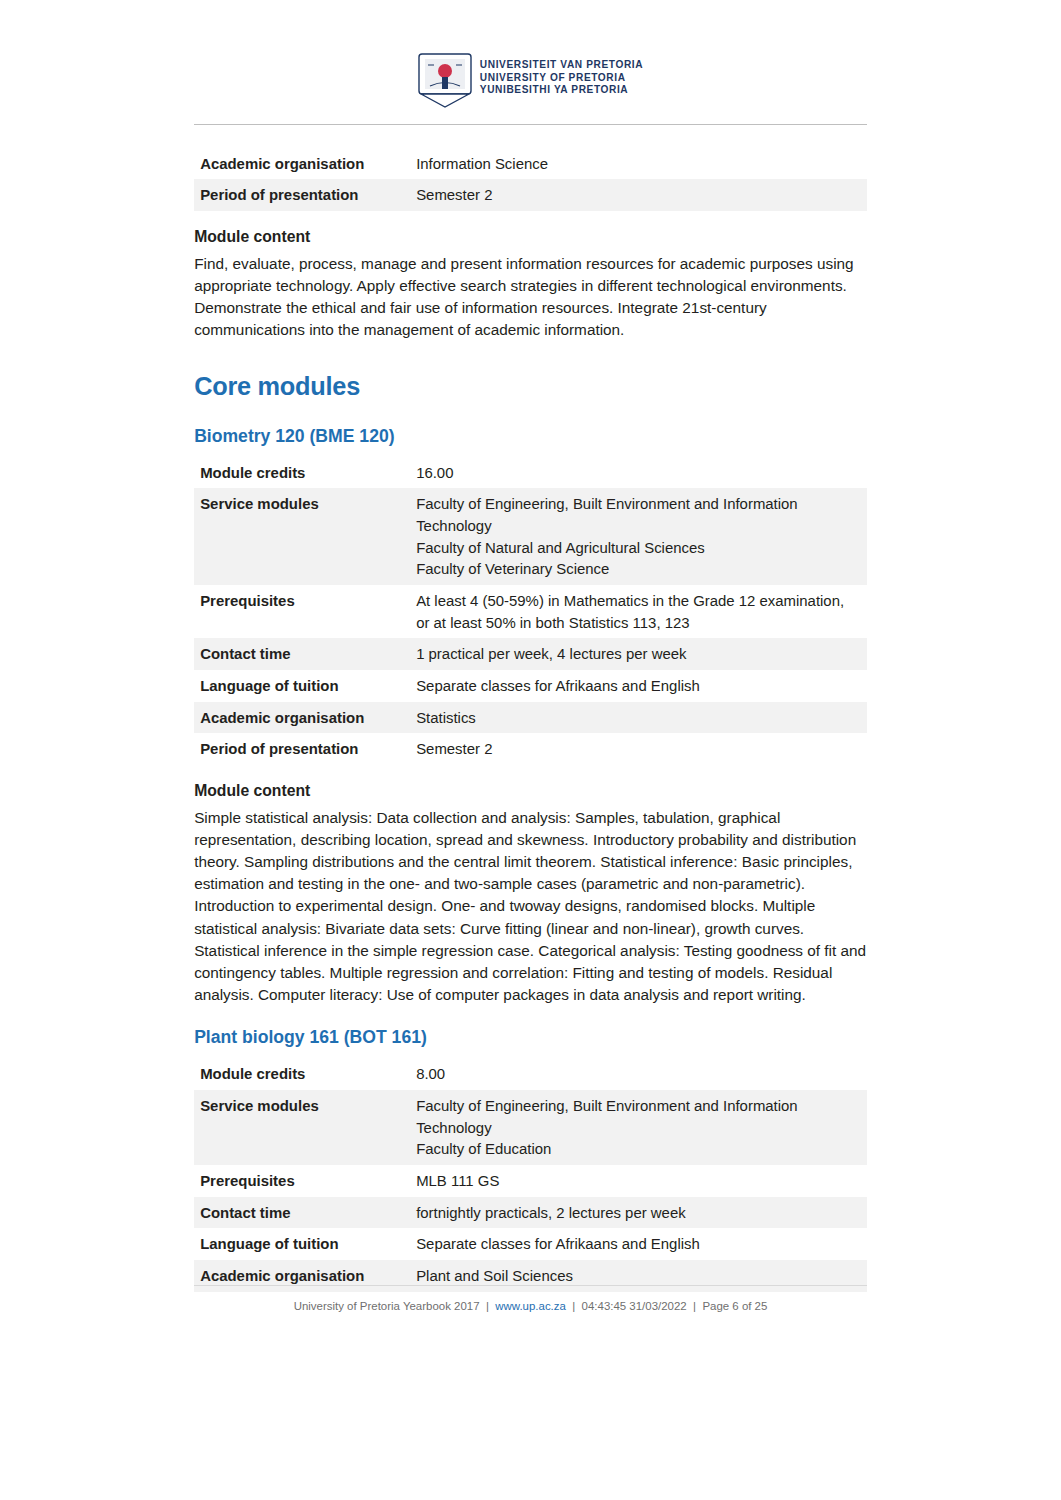UNIVERSITEIT VAN PRETORIA UNIVERSITY OF PRETORIA YUNIBESITHI YA PRETORIA
| Academic organisation | Information Science |
| Period of presentation | Semester 2 |
Module content
Find, evaluate, process, manage and present information resources for academic purposes using appropriate technology. Apply effective search strategies in different technological environments. Demonstrate the ethical and fair use of information resources. Integrate 21st-century communications into the management of academic information.
Core modules
Biometry 120 (BME 120)
| Module credits | 16.00 |
| Service modules | Faculty of Engineering, Built Environment and Information Technology Faculty of Natural and Agricultural Sciences Faculty of Veterinary Science |
| Prerequisites | At least 4 (50-59%) in Mathematics in the Grade 12 examination, or at least 50% in both Statistics 113, 123 |
| Contact time | 1 practical per week, 4 lectures per week |
| Language of tuition | Separate classes for Afrikaans and English |
| Academic organisation | Statistics |
| Period of presentation | Semester 2 |
Module content
Simple statistical analysis: Data collection and analysis: Samples, tabulation, graphical representation, describing location, spread and skewness. Introductory probability and distribution theory. Sampling distributions and the central limit theorem. Statistical inference: Basic principles, estimation and testing in the one- and two-sample cases (parametric and non-parametric). Introduction to experimental design. One- and twoway designs, randomised blocks. Multiple statistical analysis: Bivariate data sets: Curve fitting (linear and non-linear), growth curves. Statistical inference in the simple regression case. Categorical analysis: Testing goodness of fit and contingency tables. Multiple regression and correlation: Fitting and testing of models. Residual analysis. Computer literacy: Use of computer packages in data analysis and report writing.
Plant biology 161 (BOT 161)
| Module credits | 8.00 |
| Service modules | Faculty of Engineering, Built Environment and Information Technology Faculty of Education |
| Prerequisites | MLB 111 GS |
| Contact time | fortnightly practicals, 2 lectures per week |
| Language of tuition | Separate classes for Afrikaans and English |
| Academic organisation | Plant and Soil Sciences |
University of Pretoria Yearbook 2017 | www.up.ac.za | 04:43:45 31/03/2022 | Page 6 of 25